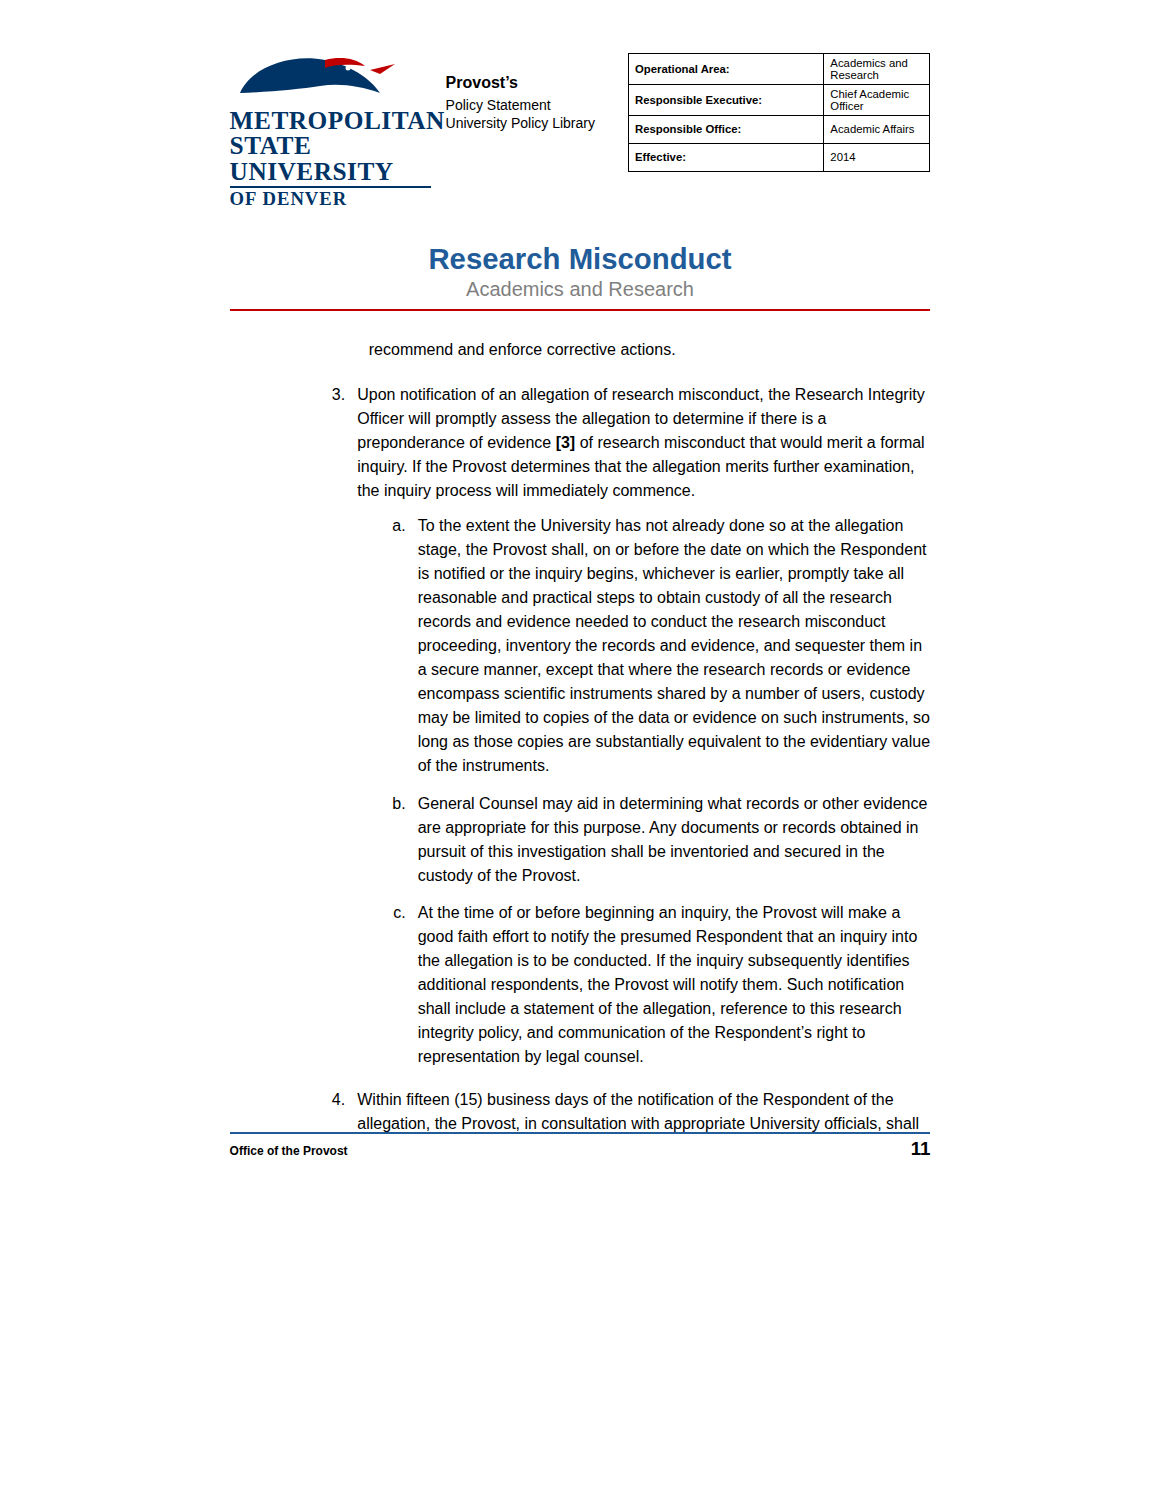METROPOLITAN STATE UNIVERSITY
OF DENVER
Provost’s
Policy Statement
University Policy Library
| Operational Area: | Academics and Research |
| Responsible Executive: | Chief Academic Officer |
| Responsible Office: | Academic Affairs |
| Effective: | 2014 |
Research Misconduct
Academics and Research
recommend and enforce corrective actions.
Upon notification of an allegation of research misconduct, the Research Integrity Officer will promptly assess the allegation to determine if there is a preponderance of evidence [3] of research misconduct that would merit a formal inquiry. If the Provost determines that the allegation merits further examination, the inquiry process will immediately commence.
To the extent the University has not already done so at the allegation stage, the Provost shall, on or before the date on which the Respondent is notified or the inquiry begins, whichever is earlier, promptly take all reasonable and practical steps to obtain custody of all the research records and evidence needed to conduct the research misconduct proceeding, inventory the records and evidence, and sequester them in a secure manner, except that where the research records or evidence encompass scientific instruments shared by a number of users, custody may be limited to copies of the data or evidence on such instruments, so long as those copies are substantially equivalent to the evidentiary value of the instruments.
General Counsel may aid in determining what records or other evidence are appropriate for this purpose. Any documents or records obtained in pursuit of this investigation shall be inventoried and secured in the custody of the Provost.
At the time of or before beginning an inquiry, the Provost will make a good faith effort to notify the presumed Respondent that an inquiry into the allegation is to be conducted. If the inquiry subsequently identifies additional respondents, the Provost will notify them. Such notification shall include a statement of the allegation, reference to this research integrity policy, and communication of the Respondent’s right to representation by legal counsel.
Within fifteen (15) business days of the notification of the Respondent of the allegation, the Provost, in consultation with appropriate University officials, shall
Office of the Provost
11